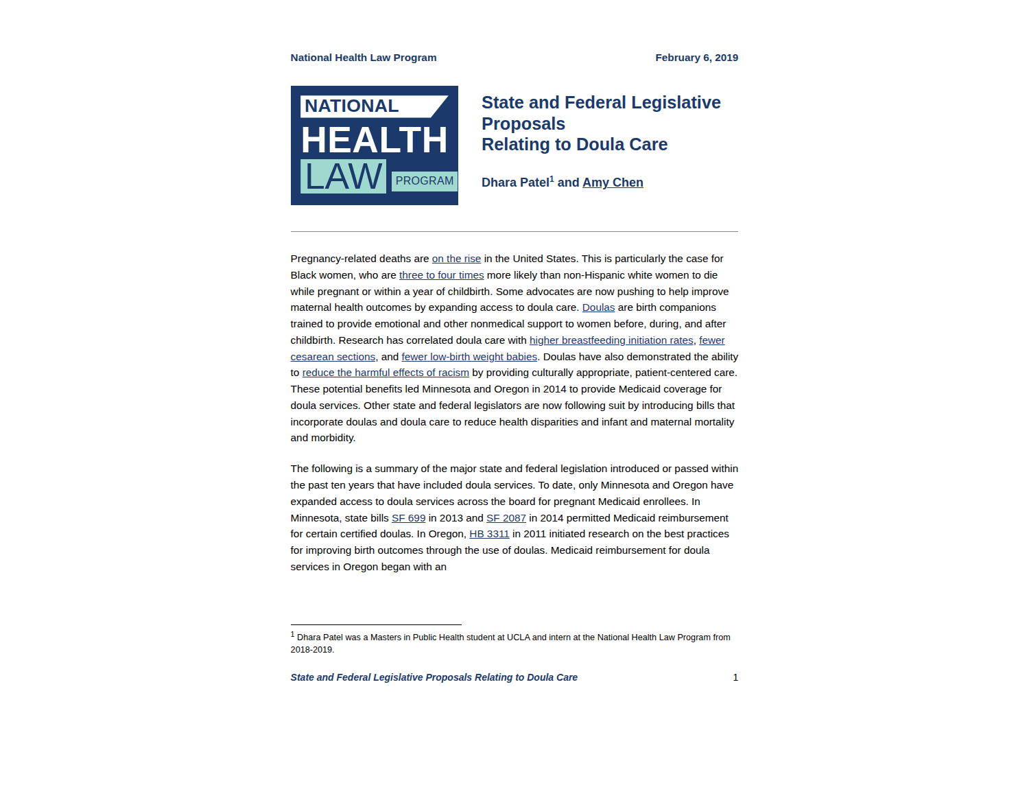National Health Law Program February 6, 2019
NATIONAL HEALTH
LAW PROGRAM
State and Federal Legislative Proposals
Relating to Doula Care
Dhara Patel1 and Amy Chen
Pregnancy-related deaths are on the rise in the United States. This is particularly the case for Black women, who are three to four times more likely than non-Hispanic white women to die while pregnant or within a year of childbirth. Some advocates are now pushing to help improve maternal health outcomes by expanding access to doula care. Doulas are birth companions trained to provide emotional and other nonmedical support to women before, during, and after childbirth. Research has correlated doula care with higher breastfeeding initiation rates, fewer cesarean sections, and fewer low-birth weight babies. Doulas have also demonstrated the ability to reduce the harmful effects of racism by providing culturally appropriate, patient-centered care. These potential benefits led Minnesota and Oregon in 2014 to provide Medicaid coverage for doula services. Other state and federal legislators are now following suit by introducing bills that incorporate doulas and doula care to reduce health disparities and infant and maternal mortality and morbidity.
The following is a summary of the major state and federal legislation introduced or passed within the past ten years that have included doula services. To date, only Minnesota and Oregon have expanded access to doula services across the board for pregnant Medicaid enrollees. In Minnesota, state bills SF 699 in 2013 and SF 2087 in 2014 permitted Medicaid reimbursement for certain certified doulas. In Oregon, HB 3311 in 2011 initiated research on the best practices for improving birth outcomes through the use of doulas. Medicaid reimbursement for doula services in Oregon began with an
1 Dhara Patel was a Masters in Public Health student at UCLA and intern at the National Health Law Program from 2018-2019.
State and Federal Legislative Proposals Relating to Doula Care 1